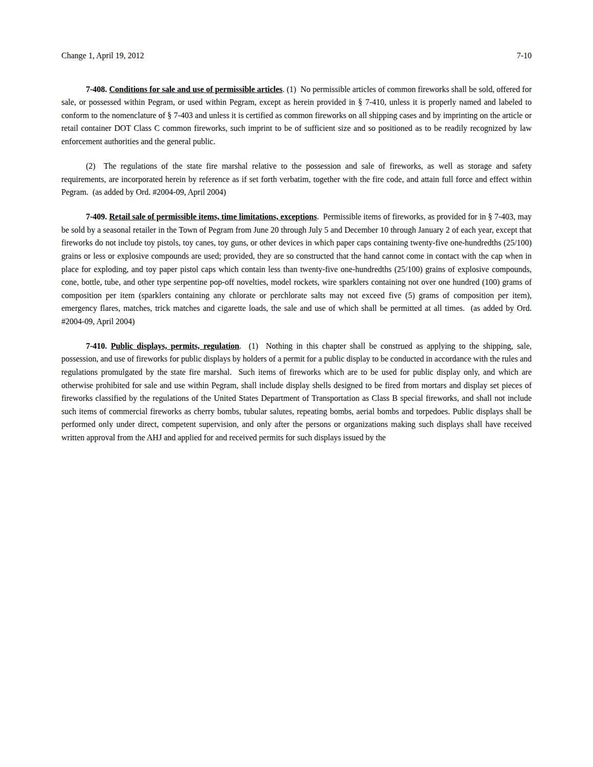Change 1, April 19, 2012
7-10
7-408. Conditions for sale and use of permissible articles. (1) No permissible articles of common fireworks shall be sold, offered for sale, or possessed within Pegram, or used within Pegram, except as herein provided in § 7-410, unless it is properly named and labeled to conform to the nomenclature of § 7-403 and unless it is certified as common fireworks on all shipping cases and by imprinting on the article or retail container DOT Class C common fireworks, such imprint to be of sufficient size and so positioned as to be readily recognized by law enforcement authorities and the general public.
(2) The regulations of the state fire marshal relative to the possession and sale of fireworks, as well as storage and safety requirements, are incorporated herein by reference as if set forth verbatim, together with the fire code, and attain full force and effect within Pegram. (as added by Ord. #2004-09, April 2004)
7-409. Retail sale of permissible items, time limitations, exceptions. Permissible items of fireworks, as provided for in § 7-403, may be sold by a seasonal retailer in the Town of Pegram from June 20 through July 5 and December 10 through January 2 of each year, except that fireworks do not include toy pistols, toy canes, toy guns, or other devices in which paper caps containing twenty-five one-hundredths (25/100) grains or less or explosive compounds are used; provided, they are so constructed that the hand cannot come in contact with the cap when in place for exploding, and toy paper pistol caps which contain less than twenty-five one-hundredths (25/100) grains of explosive compounds, cone, bottle, tube, and other type serpentine pop-off novelties, model rockets, wire sparklers containing not over one hundred (100) grams of composition per item (sparklers containing any chlorate or perchlorate salts may not exceed five (5) grams of composition per item), emergency flares, matches, trick matches and cigarette loads, the sale and use of which shall be permitted at all times. (as added by Ord. #2004-09, April 2004)
7-410. Public displays, permits, regulation. (1) Nothing in this chapter shall be construed as applying to the shipping, sale, possession, and use of fireworks for public displays by holders of a permit for a public display to be conducted in accordance with the rules and regulations promulgated by the state fire marshal. Such items of fireworks which are to be used for public display only, and which are otherwise prohibited for sale and use within Pegram, shall include display shells designed to be fired from mortars and display set pieces of fireworks classified by the regulations of the United States Department of Transportation as Class B special fireworks, and shall not include such items of commercial fireworks as cherry bombs, tubular salutes, repeating bombs, aerial bombs and torpedoes. Public displays shall be performed only under direct, competent supervision, and only after the persons or organizations making such displays shall have received written approval from the AHJ and applied for and received permits for such displays issued by the